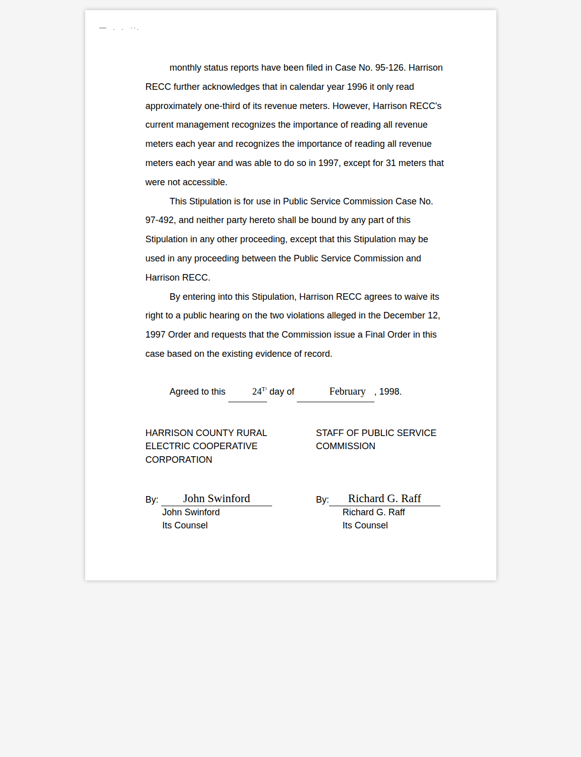— . . ··.
monthly status reports have been filed in Case No. 95-126. Harrison RECC further acknowledges that in calendar year 1996 it only read approximately one-third of its revenue meters. However, Harrison RECC's current management recognizes the importance of reading all revenue meters each year and recognizes the importance of reading all revenue meters each year and was able to do so in 1997, except for 31 meters that were not accessible.
This Stipulation is for use in Public Service Commission Case No. 97-492, and neither party hereto shall be bound by any part of this Stipulation in any other proceeding, except that this Stipulation may be used in any proceeding between the Public Service Commission and Harrison RECC.
By entering into this Stipulation, Harrison RECC agrees to waive its right to a public hearing on the two violations alleged in the December 12, 1997 Order and requests that the Commission issue a Final Order in this case based on the existing evidence of record.
Agreed to this 24Tᵃ day of February, 1998.
| HARRISON COUNTY RURAL ELECTRIC COOPERATIVE CORPORATION | STAFF OF PUBLIC SERVICE COMMISSION |
| By: John Swinford John Swinford Its Counsel | By: Richard G. Raff Richard G. Raff Its Counsel |